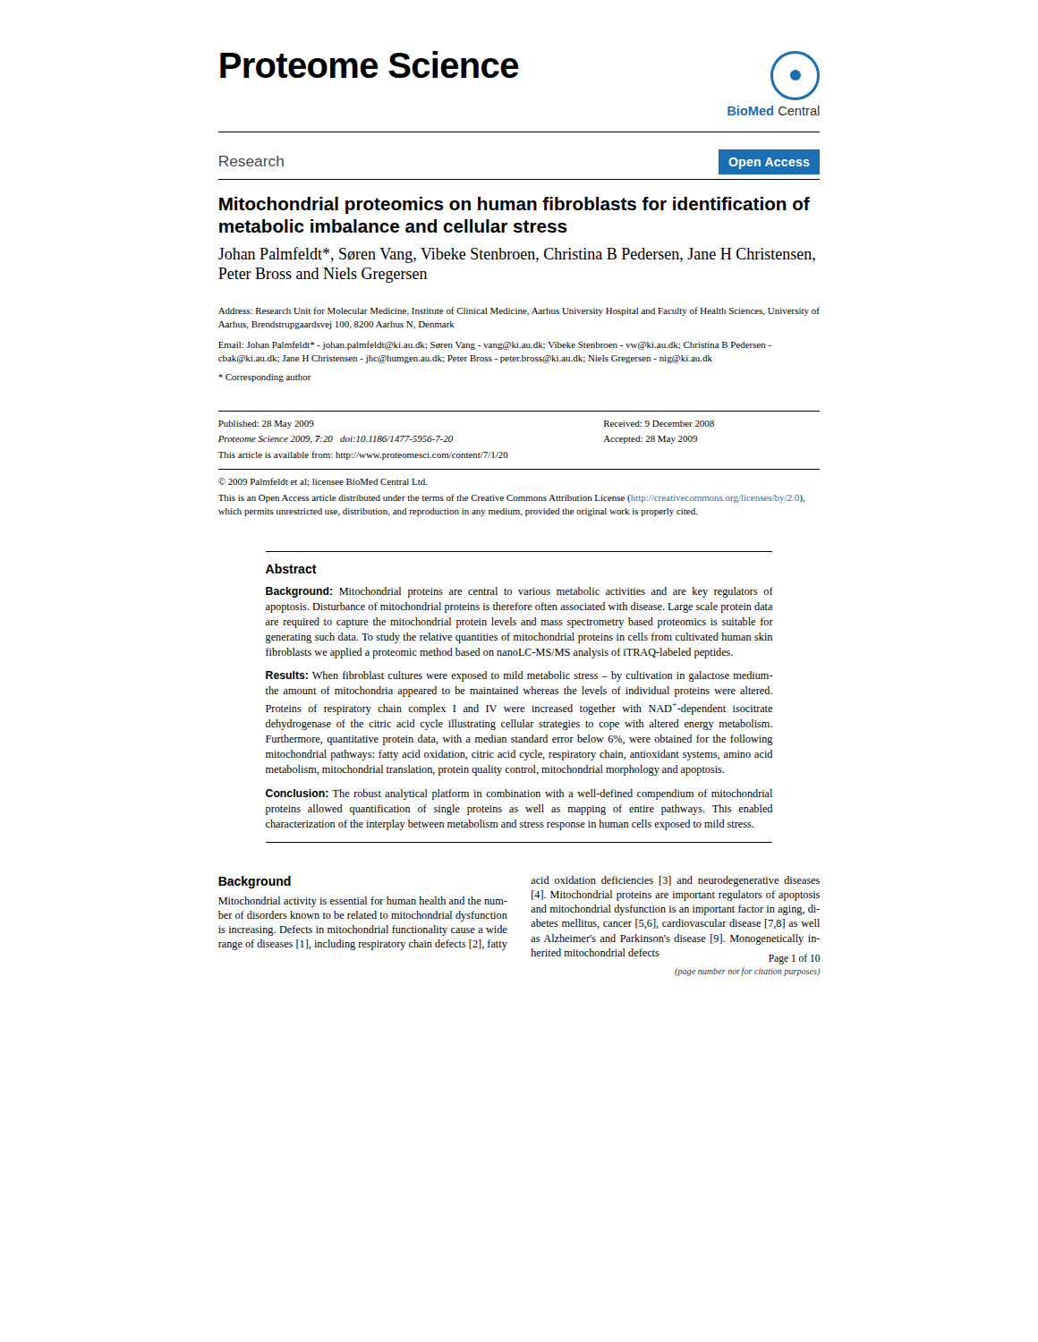Proteome Science
Bio Med Central
Research
Open Access
Mitochondrial proteomics on human fibroblasts for identification of metabolic imbalance and cellular stress
Johan Palmfeldt*, Søren Vang, Vibeke Stenbroen, Christina B Pedersen, Jane H Christensen, Peter Bross and Niels Gregersen
Address: Research Unit for Molecular Medicine, Institute of Clinical Medicine, Aarhus University Hospital and Faculty of Health Sciences, University of Aarhus, Brendstrupgaardsvej 100, 8200 Aarhus N, Denmark
Email: Johan Palmfeldt* - johan.palmfeldt@ki.au.dk; Søren Vang - vang@ki.au.dk; Vibeke Stenbroen - vw@ki.au.dk; Christina B Pedersen - cbak@ki.au.dk; Jane H Christensen - jhc@humgen.au.dk; Peter Bross - peter.bross@ki.au.dk; Niels Gregersen - nig@ki.au.dk
* Corresponding author
Published: 28 May 2009
Proteome Science 2009, 7:20 doi:10.1186/1477-5956-7-20
This article is available from: http://www.proteomesci.com/content/7/1/20
Received: 9 December 2008
Accepted: 28 May 2009
© 2009 Palmfeldt et al; licensee BioMed Central Ltd.
This is an Open Access article distributed under the terms of the Creative Commons Attribution License (http://creativecommons.org/licenses/by/2.0), which permits unrestricted use, distribution, and reproduction in any medium, provided the original work is properly cited.
Abstract
Background: Mitochondrial proteins are central to various metabolic activities and are key regulators of apoptosis. Disturbance of mitochondrial proteins is therefore often associated with disease. Large scale protein data are required to capture the mitochondrial protein levels and mass spectrometry based proteomics is suitable for generating such data. To study the relative quantities of mitochondrial proteins in cells from cultivated human skin fibroblasts we applied a proteomic method based on nanoLC-MS/MS analysis of iTRAQ-labeled peptides.
Results: When fibroblast cultures were exposed to mild metabolic stress – by cultivation in galactose medium- the amount of mitochondria appeared to be maintained whereas the levels of individual proteins were altered. Proteins of respiratory chain complex I and IV were increased together with NAD+-dependent isocitrate dehydrogenase of the citric acid cycle illustrating cellular strategies to cope with altered energy metabolism. Furthermore, quantitative protein data, with a median standard error below 6%, were obtained for the following mitochondrial pathways: fatty acid oxidation, citric acid cycle, respiratory chain, antioxidant systems, amino acid metabolism, mitochondrial translation, protein quality control, mitochondrial morphology and apoptosis.
Conclusion: The robust analytical platform in combination with a well-defined compendium of mitochondrial proteins allowed quantification of single proteins as well as mapping of entire pathways. This enabled characterization of the interplay between metabolism and stress response in human cells exposed to mild stress.
Background
Mitochondrial activity is essential for human health and the number of disorders known to be related to mitochondrial dysfunction is increasing. Defects in mitochondrial functionality cause a wide range of diseases [1], including respiratory chain defects [2], fatty acid oxidation deficiencies [3] and neurodegenerative diseases [4]. Mitochondrial proteins are important regulators of apoptosis and mitochondrial dysfunction is an important factor in aging, diabetes mellitus, cancer [5,6], cardiovascular disease [7,8] as well as Alzheimer's and Parkinson's disease [9]. Monogenetically inherited mitochondrial defects
Page 1 of 10
(page number not for citation purposes)